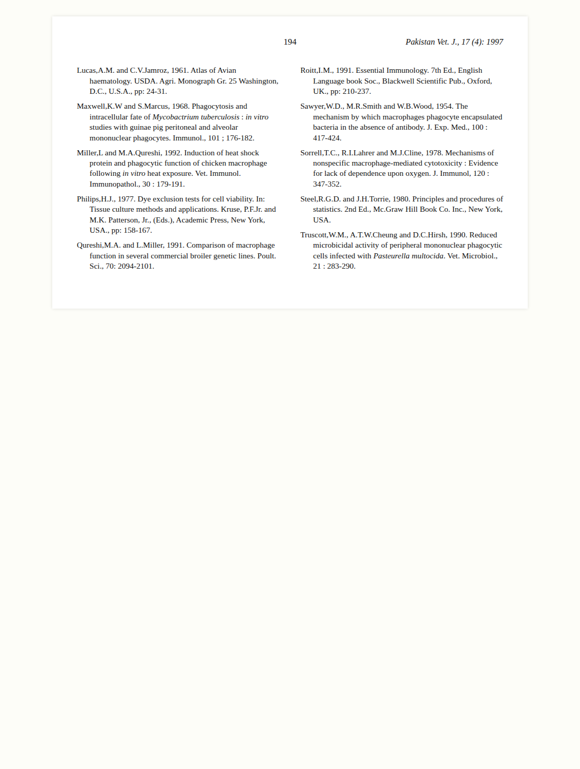194 Pakistan Vet. J., 17 (4): 1997
Lucas,A.M. and C.V.Jamroz, 1961. Atlas of Avian haematology. USDA. Agri. Monograph Gr. 25 Washington, D.C., U.S.A., pp: 24-31.
Maxwell,K.W and S.Marcus, 1968. Phagocytosis and intracellular fate of Mycobactrium tuberculosis : in vitro studies with guinae pig peritoneal and alveolar mononuclear phagocytes. Immunol., 101 ; 176-182.
Miller,L and M.A.Qureshi, 1992. Induction of heat shock protein and phagocytic function of chicken macrophage following in vitro heat exposure. Vet. Immunol. Immunopathol., 30 : 179-191.
Philips,H.J., 1977. Dye exclusion tests for cell viability. In: Tissue culture methods and applications. Kruse, P.F.Jr. and M.K. Patterson, Jr., (Eds.), Academic Press, New York, USA., pp: 158-167.
Qureshi,M.A. and L.Miller, 1991. Comparison of macrophage function in several commercial broiler genetic lines. Poult. Sci., 70: 2094-2101.
Roitt,I.M., 1991. Essential Immunology. 7th Ed., English Language book Soc., Blackwell Scientific Pub., Oxford, UK., pp: 210-237.
Sawyer,W.D., M.R.Smith and W.B.Wood, 1954. The mechanism by which macrophages phagocyte encapsulated bacteria in the absence of antibody. J. Exp. Med., 100 : 417-424.
Sorrell,T.C., R.I.Lahrer and M.J.Cline, 1978. Mechanisms of nonspecific macrophage-mediated cytotoxicity : Evidence for lack of dependence upon oxygen. J. Immunol, 120 : 347-352.
Steel,R.G.D. and J.H.Torrie, 1980. Principles and procedures of statistics. 2nd Ed., Mc.Graw Hill Book Co. Inc., New York, USA.
Truscott,W.M., A.T.W.Cheung and D.C.Hirsh, 1990. Reduced microbicidal activity of peripheral mononuclear phagocytic cells infected with Pasteurella multocida. Vet. Microbiol., 21 : 283-290.